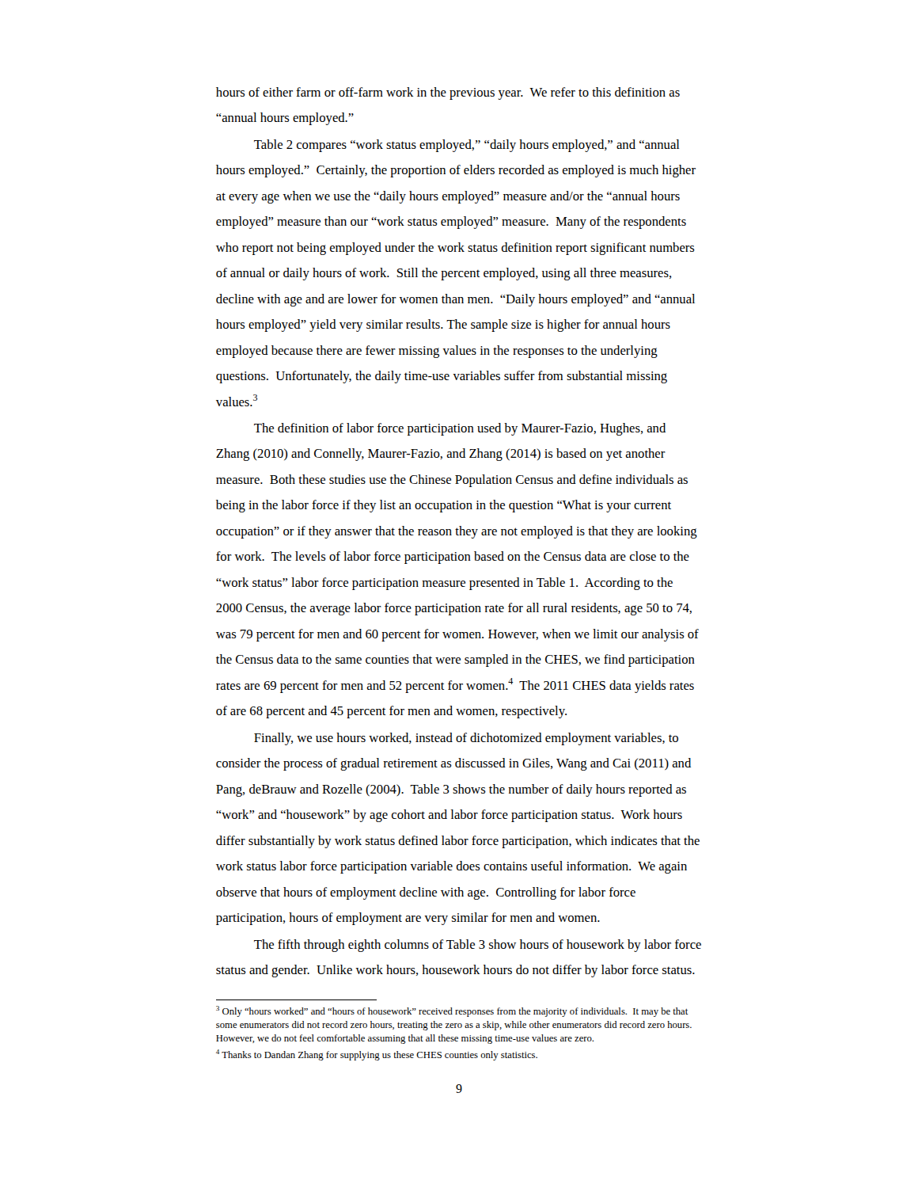hours of either farm or off-farm work in the previous year. We refer to this definition as “annual hours employed.”
Table 2 compares “work status employed,” “daily hours employed,” and “annual hours employed.” Certainly, the proportion of elders recorded as employed is much higher at every age when we use the “daily hours employed” measure and/or the “annual hours employed” measure than our “work status employed” measure. Many of the respondents who report not being employed under the work status definition report significant numbers of annual or daily hours of work. Still the percent employed, using all three measures, decline with age and are lower for women than men. “Daily hours employed” and “annual hours employed” yield very similar results. The sample size is higher for annual hours employed because there are fewer missing values in the responses to the underlying questions. Unfortunately, the daily time-use variables suffer from substantial missing values.3
The definition of labor force participation used by Maurer-Fazio, Hughes, and Zhang (2010) and Connelly, Maurer-Fazio, and Zhang (2014) is based on yet another measure. Both these studies use the Chinese Population Census and define individuals as being in the labor force if they list an occupation in the question “What is your current occupation” or if they answer that the reason they are not employed is that they are looking for work. The levels of labor force participation based on the Census data are close to the “work status” labor force participation measure presented in Table 1. According to the 2000 Census, the average labor force participation rate for all rural residents, age 50 to 74, was 79 percent for men and 60 percent for women. However, when we limit our analysis of the Census data to the same counties that were sampled in the CHES, we find participation rates are 69 percent for men and 52 percent for women.4 The 2011 CHES data yields rates of are 68 percent and 45 percent for men and women, respectively.
Finally, we use hours worked, instead of dichotomized employment variables, to consider the process of gradual retirement as discussed in Giles, Wang and Cai (2011) and Pang, deBrauw and Rozelle (2004). Table 3 shows the number of daily hours reported as “work” and “housework” by age cohort and labor force participation status. Work hours differ substantially by work status defined labor force participation, which indicates that the work status labor force participation variable does contains useful information. We again observe that hours of employment decline with age. Controlling for labor force participation, hours of employment are very similar for men and women.
The fifth through eighth columns of Table 3 show hours of housework by labor force status and gender. Unlike work hours, housework hours do not differ by labor force status.
3 Only “hours worked” and “hours of housework” received responses from the majority of individuals. It may be that some enumerators did not record zero hours, treating the zero as a skip, while other enumerators did record zero hours. However, we do not feel comfortable assuming that all these missing time-use values are zero.
4 Thanks to Dandan Zhang for supplying us these CHES counties only statistics.
9